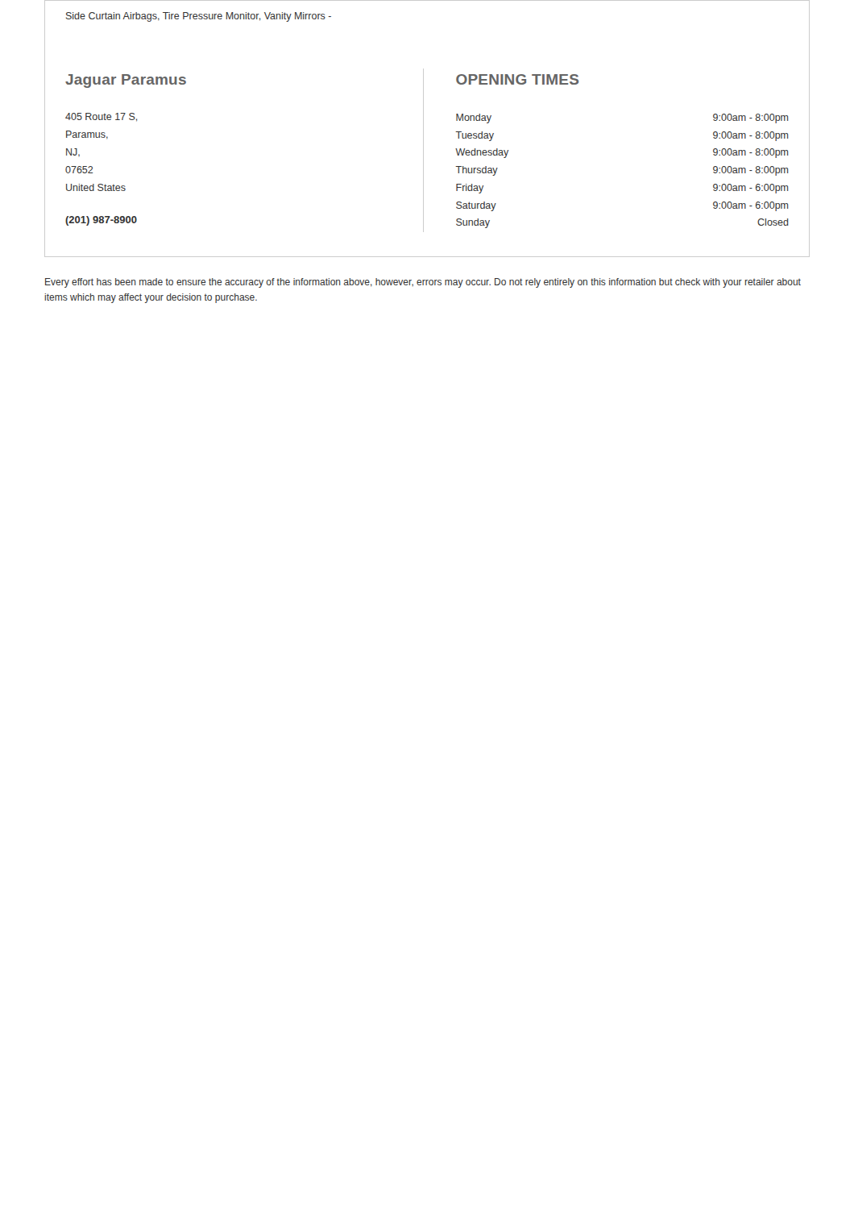Side Curtain Airbags, Tire Pressure Monitor, Vanity Mirrors -
Jaguar Paramus
405 Route 17 S,
Paramus,
NJ,
07652
United States
(201) 987-8900
OPENING TIMES
| Monday | 9:00am - 8:00pm |
| Tuesday | 9:00am - 8:00pm |
| Wednesday | 9:00am - 8:00pm |
| Thursday | 9:00am - 8:00pm |
| Friday | 9:00am - 6:00pm |
| Saturday | 9:00am - 6:00pm |
| Sunday | Closed |
Every effort has been made to ensure the accuracy of the information above, however, errors may occur. Do not rely entirely on this information but check with your retailer about items which may affect your decision to purchase.